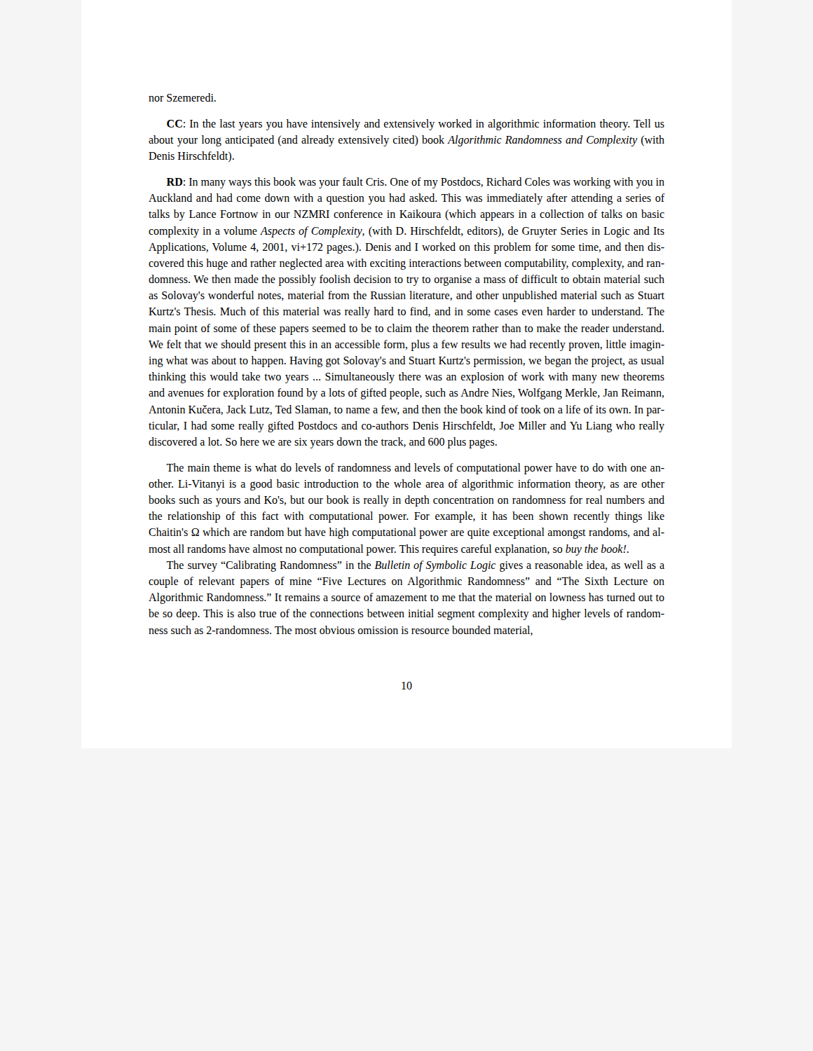nor Szemeredi.
CC: In the last years you have intensively and extensively worked in algorithmic information theory. Tell us about your long anticipated (and already extensively cited) book Algorithmic Randomness and Complexity (with Denis Hirschfeldt).
RD: In many ways this book was your fault Cris. One of my Postdocs, Richard Coles was working with you in Auckland and had come down with a question you had asked. This was immediately after attending a series of talks by Lance Fortnow in our NZMRI conference in Kaikoura (which appears in a collection of talks on basic complexity in a volume Aspects of Complexity, (with D. Hirschfeldt, editors), de Gruyter Series in Logic and Its Applications, Volume 4, 2001, vi+172 pages.). Denis and I worked on this problem for some time, and then discovered this huge and rather neglected area with exciting interactions between computability, complexity, and randomness. We then made the possibly foolish decision to try to organise a mass of difficult to obtain material such as Solovay's wonderful notes, material from the Russian literature, and other unpublished material such as Stuart Kurtz's Thesis. Much of this material was really hard to find, and in some cases even harder to understand. The main point of some of these papers seemed to be to claim the theorem rather than to make the reader understand. We felt that we should present this in an accessible form, plus a few results we had recently proven, little imagining what was about to happen. Having got Solovay's and Stuart Kurtz's permission, we began the project, as usual thinking this would take two years ... Simultaneously there was an explosion of work with many new theorems and avenues for exploration found by a lots of gifted people, such as Andre Nies, Wolfgang Merkle, Jan Reimann, Antonin Kučera, Jack Lutz, Ted Slaman, to name a few, and then the book kind of took on a life of its own. In particular, I had some really gifted Postdocs and co-authors Denis Hirschfeldt, Joe Miller and Yu Liang who really discovered a lot. So here we are six years down the track, and 600 plus pages.
The main theme is what do levels of randomness and levels of computational power have to do with one another. Li-Vitanyi is a good basic introduction to the whole area of algorithmic information theory, as are other books such as yours and Ko's, but our book is really in depth concentration on randomness for real numbers and the relationship of this fact with computational power. For example, it has been shown recently things like Chaitin's Ω which are random but have high computational power are quite exceptional amongst randoms, and almost all randoms have almost no computational power. This requires careful explanation, so buy the book!.
The survey “Calibrating Randomness” in the Bulletin of Symbolic Logic gives a reasonable idea, as well as a couple of relevant papers of mine “Five Lectures on Algorithmic Randomness” and “The Sixth Lecture on Algorithmic Randomness.” It remains a source of amazement to me that the material on lowness has turned out to be so deep. This is also true of the connections between initial segment complexity and higher levels of randomness such as 2-randomness. The most obvious omission is resource bounded material,
10